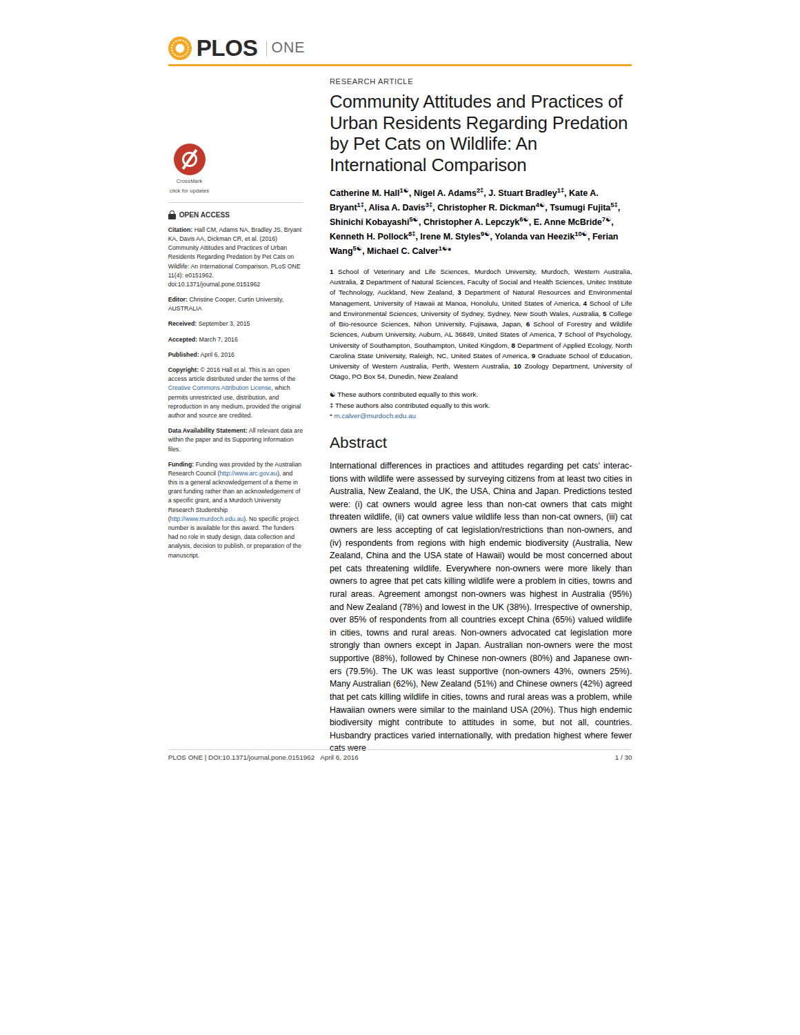PLOS
ONE
CrossMark
click for updates
OPEN ACCESS
Citation: Hall CM, Adams NA, Bradley JS, Bryant KA, Davis AA, Dickman CR, et al. (2016) Community Attitudes and Practices of Urban Residents Regarding Predation by Pet Cats on Wildlife: An International Comparison. PLoS ONE 11(4): e0151962. doi:10.1371/journal.pone.0151962
Editor: Christine Cooper, Curtin University, AUSTRALIA
Received: September 3, 2015
Accepted: March 7, 2016
Published: April 6, 2016
Copyright: © 2016 Hall et al. This is an open access article distributed under the terms of the Creative Commons Attribution License, which permits unrestricted use, distribution, and reproduction in any medium, provided the original author and source are credited.
Data Availability Statement: All relevant data are within the paper and its Supporting Information files.
Funding: Funding was provided by the Australian Research Council (http://www.arc.gov.au), and this is a general acknowledgement of a theme in grant funding rather than an acknowledgement of a specific grant, and a Murdoch University Research Studentship (http://www.murdoch.edu.au). No specific project number is available for this award. The funders had no role in study design, data collection and analysis, decision to publish, or preparation of the manuscript.
RESEARCH ARTICLE
Community Attitudes and Practices of Urban Residents Regarding Predation by Pet Cats on Wildlife: An International Comparison
Catherine M. Hall1☯, Nigel A. Adams2‡, J. Stuart Bradley1‡, Kate A. Bryant1‡, Alisa A. Davis3‡, Christopher R. Dickman4☯, Tsumugi Fujita5‡, Shinichi Kobayashi5☯, Christopher A. Lepczyk6☯, E. Anne McBride7☯, Kenneth H. Pollock8‡, Irene M. Styles9☯, Yolanda van Heezik10☯, Ferian Wang5☯, Michael C. Calver1☯*
1 School of Veterinary and Life Sciences, Murdoch University, Murdoch, Western Australia, Australia, 2 Department of Natural Sciences, Faculty of Social and Health Sciences, Unitec Institute of Technology, Auckland, New Zealand, 3 Department of Natural Resources and Environmental Management, University of Hawaii at Manoa, Honolulu, United States of America, 4 School of Life and Environmental Sciences, University of Sydney, Sydney, New South Wales, Australia, 5 College of Bio-resource Sciences, Nihon University, Fujisawa, Japan, 6 School of Forestry and Wildlife Sciences, Auburn University, Auburn, AL 36849, United States of America, 7 School of Psychology, University of Southampton, Southampton, United Kingdom, 8 Department of Applied Ecology, North Carolina State University, Raleigh, NC, United States of America, 9 Graduate School of Education, University of Western Australia, Perth, Western Australia, 10 Zoology Department, University of Otago, PO Box 54, Dunedin, New Zealand
☯ These authors contributed equally to this work.
‡ These authors also contributed equally to this work.
* m.calver@murdoch.edu.au
Abstract
International differences in practices and attitudes regarding pet cats' interactions with wildlife were assessed by surveying citizens from at least two cities in Australia, New Zealand, the UK, the USA, China and Japan. Predictions tested were: (i) cat owners would agree less than non-cat owners that cats might threaten wildlife, (ii) cat owners value wildlife less than non-cat owners, (iii) cat owners are less accepting of cat legislation/restrictions than non-owners, and (iv) respondents from regions with high endemic biodiversity (Australia, New Zealand, China and the USA state of Hawaii) would be most concerned about pet cats threatening wildlife. Everywhere non-owners were more likely than owners to agree that pet cats killing wildlife were a problem in cities, towns and rural areas. Agreement amongst non-owners was highest in Australia (95%) and New Zealand (78%) and lowest in the UK (38%). Irrespective of ownership, over 85% of respondents from all countries except China (65%) valued wildlife in cities, towns and rural areas. Non-owners advocated cat legislation more strongly than owners except in Japan. Australian non-owners were the most supportive (88%), followed by Chinese non-owners (80%) and Japanese owners (79.5%). The UK was least supportive (non-owners 43%, owners 25%). Many Australian (62%), New Zealand (51%) and Chinese owners (42%) agreed that pet cats killing wildlife in cities, towns and rural areas was a problem, while Hawaiian owners were similar to the mainland USA (20%). Thus high endemic biodiversity might contribute to attitudes in some, but not all, countries. Husbandry practices varied internationally, with predation highest where fewer cats were
PLOS ONE | DOI:10.1371/journal.pone.0151962 April 6, 2016
1 / 30